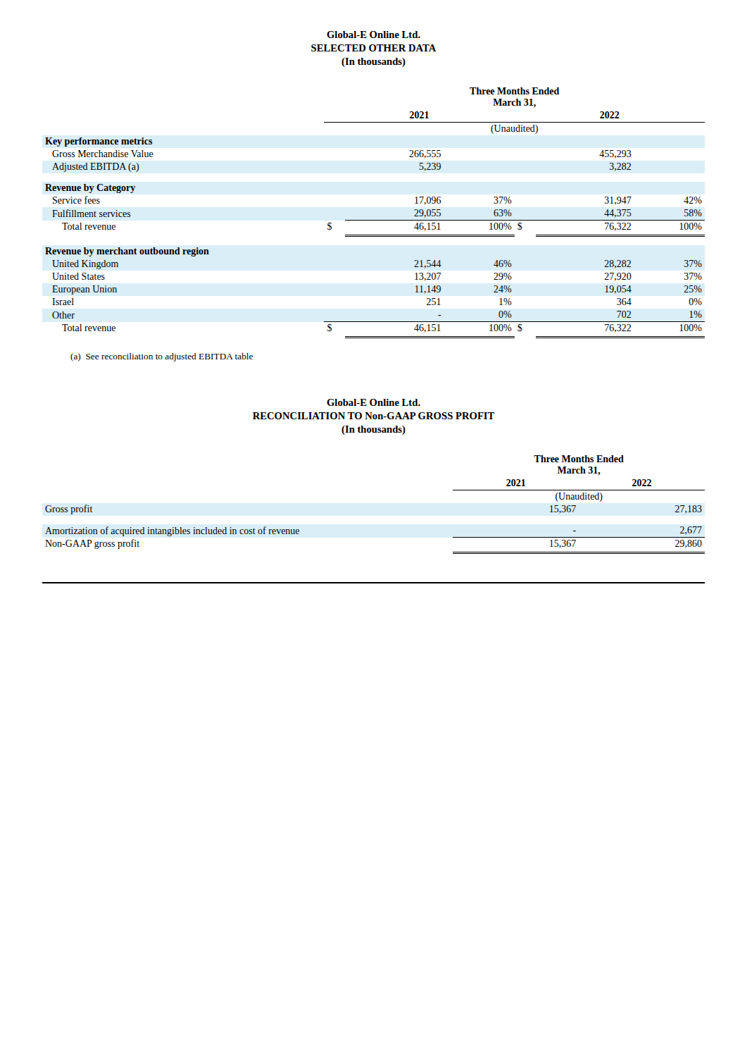Global-E Online Ltd.
SELECTED OTHER DATA
(In thousands)
| | Three Months Ended March 31, |
| | 2021 | 2022 |
| | (Unaudited) |
| Key performance metrics | | | | | | |
| Gross Merchandise Value | | 266,555 | | | 455,293 | |
| Adjusted EBITDA (a) | | 5,239 | | | 3,282 | |
| Revenue by Category | | | | | | |
| Service fees | | 17,096 | 37% | | 31,947 | 42% |
| Fulfillment services | | 29,055 | 63% | | 44,375 | 58% |
| Total revenue | $ | 46,151 | 100% | $ | 76,322 | 100% |
| Revenue by merchant outbound region | | | | | | |
| United Kingdom | | 21,544 | 46% | | 28,282 | 37% |
| United States | | 13,207 | 29% | | 27,920 | 37% |
| European Union | | 11,149 | 24% | | 19,054 | 25% |
| Israel | | 251 | 1% | | 364 | 0% |
| Other | | - | 0% | | 702 | 1% |
| Total revenue | $ | 46,151 | 100% | $ | 76,322 | 100% |
(a) See reconciliation to adjusted EBITDA table
Global-E Online Ltd.
RECONCILIATION TO Non-GAAP GROSS PROFIT
(In thousands)
| | Three Months Ended March 31, |
| | 2021 | 2022 |
| | (Unaudited) |
| Gross profit | 15,367 | 27,183 |
| Amortization of acquired intangibles included in cost of revenue | - | 2,677 |
| Non-GAAP gross profit | 15,367 | 29,860 |